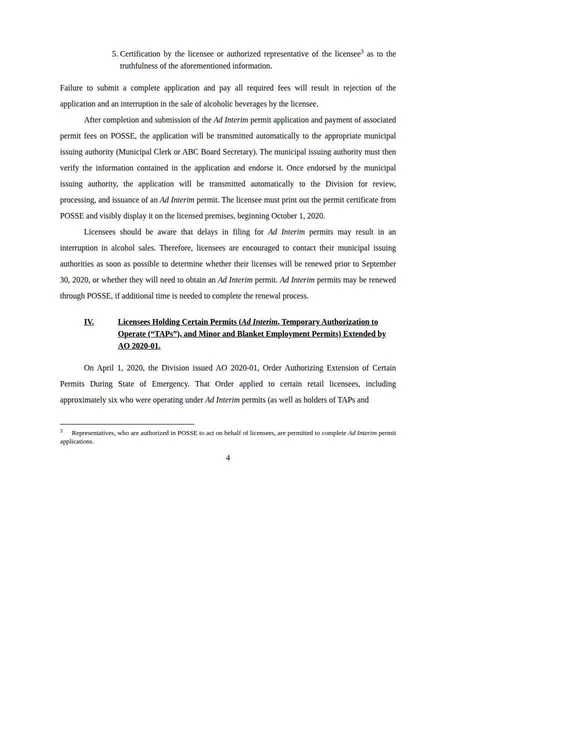Certification by the licensee or authorized representative of the licensee3 as to the truthfulness of the aforementioned information.
Failure to submit a complete application and pay all required fees will result in rejection of the application and an interruption in the sale of alcoholic beverages by the licensee.
After completion and submission of the Ad Interim permit application and payment of associated permit fees on POSSE, the application will be transmitted automatically to the appropriate municipal issuing authority (Municipal Clerk or ABC Board Secretary). The municipal issuing authority must then verify the information contained in the application and endorse it. Once endorsed by the municipal issuing authority, the application will be transmitted automatically to the Division for review, processing, and issuance of an Ad Interim permit. The licensee must print out the permit certificate from POSSE and visibly display it on the licensed premises, beginning October 1, 2020.
Licensees should be aware that delays in filing for Ad Interim permits may result in an interruption in alcohol sales. Therefore, licensees are encouraged to contact their municipal issuing authorities as soon as possible to determine whether their licenses will be renewed prior to September 30, 2020, or whether they will need to obtain an Ad Interim permit. Ad Interim permits may be renewed through POSSE, if additional time is needed to complete the renewal process.
IV. Licensees Holding Certain Permits (Ad Interim, Temporary Authorization to Operate (“TAPs”), and Minor and Blanket Employment Permits) Extended by AO 2020-01.
On April 1, 2020, the Division issued AO 2020-01, Order Authorizing Extension of Certain Permits During State of Emergency. That Order applied to certain retail licensees, including approximately six who were operating under Ad Interim permits (as well as holders of TAPs and
3 Representatives, who are authorized in POSSE to act on behalf of licensees, are permitted to complete Ad Interim permit applications.
4